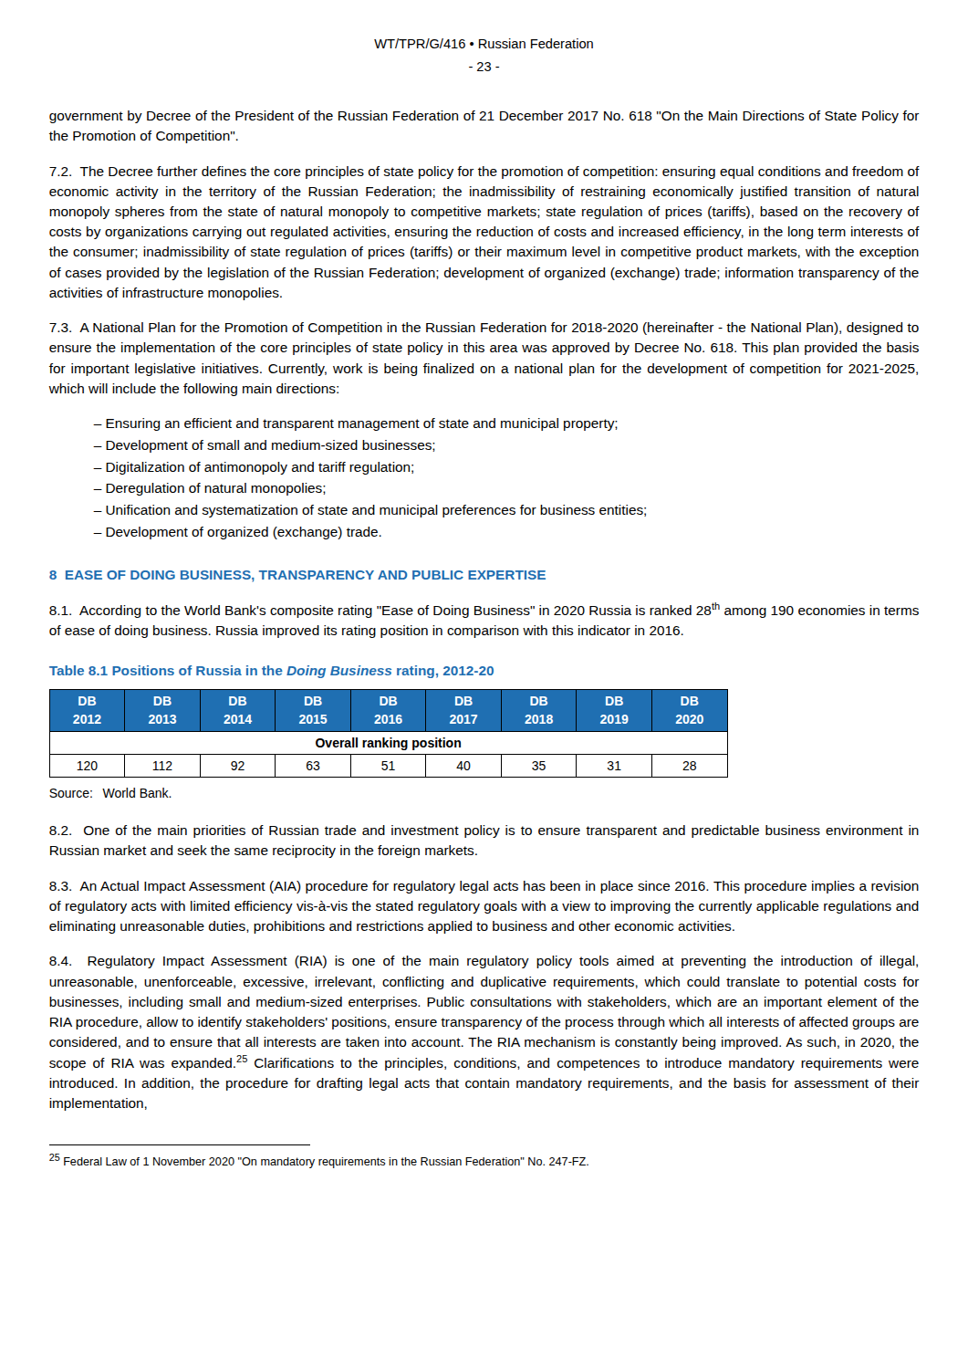WT/TPR/G/416 • Russian Federation
- 23 -
government by Decree of the President of the Russian Federation of 21 December 2017 No. 618 "On the Main Directions of State Policy for the Promotion of Competition".
7.2. The Decree further defines the core principles of state policy for the promotion of competition: ensuring equal conditions and freedom of economic activity in the territory of the Russian Federation; the inadmissibility of restraining economically justified transition of natural monopoly spheres from the state of natural monopoly to competitive markets; state regulation of prices (tariffs), based on the recovery of costs by organizations carrying out regulated activities, ensuring the reduction of costs and increased efficiency, in the long term interests of the consumer; inadmissibility of state regulation of prices (tariffs) or their maximum level in competitive product markets, with the exception of cases provided by the legislation of the Russian Federation; development of organized (exchange) trade; information transparency of the activities of infrastructure monopolies.
7.3. A National Plan for the Promotion of Competition in the Russian Federation for 2018-2020 (hereinafter - the National Plan), designed to ensure the implementation of the core principles of state policy in this area was approved by Decree No. 618. This plan provided the basis for important legislative initiatives. Currently, work is being finalized on a national plan for the development of competition for 2021-2025, which will include the following main directions:
– Ensuring an efficient and transparent management of state and municipal property;
– Development of small and medium-sized businesses;
– Digitalization of antimonopoly and tariff regulation;
– Deregulation of natural monopolies;
– Unification and systematization of state and municipal preferences for business entities;
– Development of organized (exchange) trade.
8 EASE OF DOING BUSINESS, TRANSPARENCY AND PUBLIC EXPERTISE
8.1. According to the World Bank's composite rating "Ease of Doing Business" in 2020 Russia is ranked 28th among 190 economies in terms of ease of doing business. Russia improved its rating position in comparison with this indicator in 2016.
Table 8.1 Positions of Russia in the Doing Business rating, 2012-20
| DB 2012 | DB 2013 | DB 2014 | DB 2015 | DB 2016 | DB 2017 | DB 2018 | DB 2019 | DB 2020 |
| --- | --- | --- | --- | --- | --- | --- | --- | --- |
| Overall ranking position |
| 120 | 112 | 92 | 63 | 51 | 40 | 35 | 31 | 28 |
Source: World Bank.
8.2. One of the main priorities of Russian trade and investment policy is to ensure transparent and predictable business environment in Russian market and seek the same reciprocity in the foreign markets.
8.3. An Actual Impact Assessment (AIA) procedure for regulatory legal acts has been in place since 2016. This procedure implies a revision of regulatory acts with limited efficiency vis-à-vis the stated regulatory goals with a view to improving the currently applicable regulations and eliminating unreasonable duties, prohibitions and restrictions applied to business and other economic activities.
8.4. Regulatory Impact Assessment (RIA) is one of the main regulatory policy tools aimed at preventing the introduction of illegal, unreasonable, unenforceable, excessive, irrelevant, conflicting and duplicative requirements, which could translate to potential costs for businesses, including small and medium-sized enterprises. Public consultations with stakeholders, which are an important element of the RIA procedure, allow to identify stakeholders' positions, ensure transparency of the process through which all interests of affected groups are considered, and to ensure that all interests are taken into account. The RIA mechanism is constantly being improved. As such, in 2020, the scope of RIA was expanded.25 Clarifications to the principles, conditions, and competences to introduce mandatory requirements were introduced. In addition, the procedure for drafting legal acts that contain mandatory requirements, and the basis for assessment of their implementation,
25 Federal Law of 1 November 2020 "On mandatory requirements in the Russian Federation" No. 247-FZ.